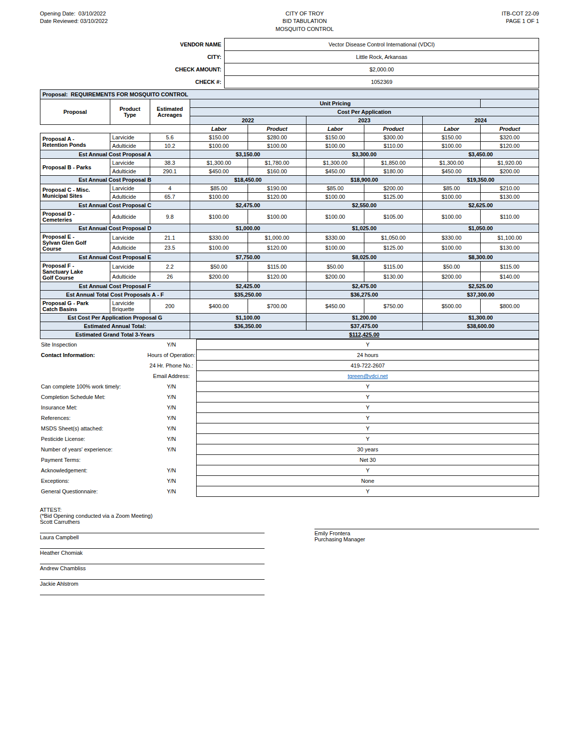Opening Date: 03/10/2022
Date Reviewed: 03/10/2022
CITY OF TROY
BID TABULATION
MOSQUITO CONTROL
ITB-COT 22-09
PAGE 1 OF 1
| | VENDOR NAME | Vector Disease Control International (VDCI) |
| | CITY: | Little Rock, Arkansas |
| | CHECK AMOUNT: | $2,000.00 |
| | CHECK #: | 1052369 |
| Proposal: REQUIREMENTS FOR MOSQUITO CONTROL |
| Proposal | Product Type | Estimated Acreages | Unit Pricing | |
| Cost Per Application |
| 2022 | 2023 | 2024 |
| | | | Labor | Product | Labor | Product | Labor | Product |
| Proposal A - Retention Ponds | Larvicide | 5.6 | $150.00 | $280.00 | $150.00 | $300.00 | $150.00 | $320.00 |
| Adulticide | 10.2 | $100.00 | $100.00 | $100.00 | $110.00 | $100.00 | $120.00 |
| Est Annual Cost Proposal A | $3,150.00 | $3,300.00 | $3,450.00 |
| Proposal B - Parks | Larvicide | 38.3 | $1,300.00 | $1,780.00 | $1,300.00 | $1,850.00 | $1,300.00 | $1,920.00 |
| Adulticide | 290.1 | $450.00 | $160.00 | $450.00 | $180.00 | $450.00 | $200.00 |
| Est Annual Cost Proposal B | $18,450.00 | $18,900.00 | $19,350.00 |
| Proposal C - Misc. Municipal Sites | Larvicide | 4 | $85.00 | $190.00 | $85.00 | $200.00 | $85.00 | $210.00 |
| Adulticide | 65.7 | $100.00 | $120.00 | $100.00 | $125.00 | $100.00 | $130.00 |
| Est Annual Cost Proposal C | $2,475.00 | $2,550.00 | $2,625.00 |
| Proposal D - Cemeteries | Adulticide | 9.8 | $100.00 | $100.00 | $100.00 | $105.00 | $100.00 | $110.00 |
| Est Annual Cost Proposal D | $1,000.00 | $1,025.00 | $1,050.00 |
| Proposal E - Sylvan Glen Golf Course | Larvicide | 21.1 | $330.00 | $1,000.00 | $330.00 | $1,050.00 | $330.00 | $1,100.00 |
| Adulticide | 23.5 | $100.00 | $120.00 | $100.00 | $125.00 | $100.00 | $130.00 |
| Est Annual Cost Proposal E | $7,750.00 | $8,025.00 | $8,300.00 |
| Proposal F - Sanctuary Lake Golf Course | Larvicide | 2.2 | $50.00 | $115.00 | $50.00 | $115.00 | $50.00 | $115.00 |
| Adulticide | 26 | $200.00 | $120.00 | $200.00 | $130.00 | $200.00 | $140.00 |
| Est Annual Cost Proposal F | $2,425.00 | $2,475.00 | $2,525.00 |
| Est Annual Total Cost Proposals A - F | $35,250.00 | $36,275.00 | $37,300.00 |
| Proposal G - Park Catch Basins | Larvicide Briquette | 200 | $400.00 | $700.00 | $450.00 | $750.00 | $500.00 | $800.00 |
| Est Cost Per Application Proposal G | $1,100.00 | $1,200.00 | $1,300.00 |
| Estimated Annual Total: | $36,350.00 | $37,475.00 | $38,600.00 |
| Estimated Grand Total 3-Years | $112,425.00 |
| Site Inspection | Y/N | Y |
| Contact Information: | Hours of Operation: | 24 hours |
| | 24 Hr. Phone No.: | 419-722-2607 |
| | Email Address: | tgreen@vdci.net |
| Can complete 100% work timely: | Y/N | Y |
| Completion Schedule Met: | Y/N | Y |
| Insurance Met: | Y/N | Y |
| References: | Y/N | Y |
| MSDS Sheet(s) attached: | Y/N | Y |
| Pesticide License: | Y/N | Y |
| Number of years' experience: | Y/N | 30 years |
| Payment Terms: | | Net 30 |
| Acknowledgement: | Y/N | Y |
| Exceptions: | Y/N | None |
| General Questionnaire: | Y/N | Y |
ATTEST:
(*Bid Opening conducted via a Zoom Meeting)
Scott Carruthers
Laura Campbell
Heather Chomiak
Andrew Chambliss
Jackie Ahlstrom
Emily Frontera
Purchasing Manager